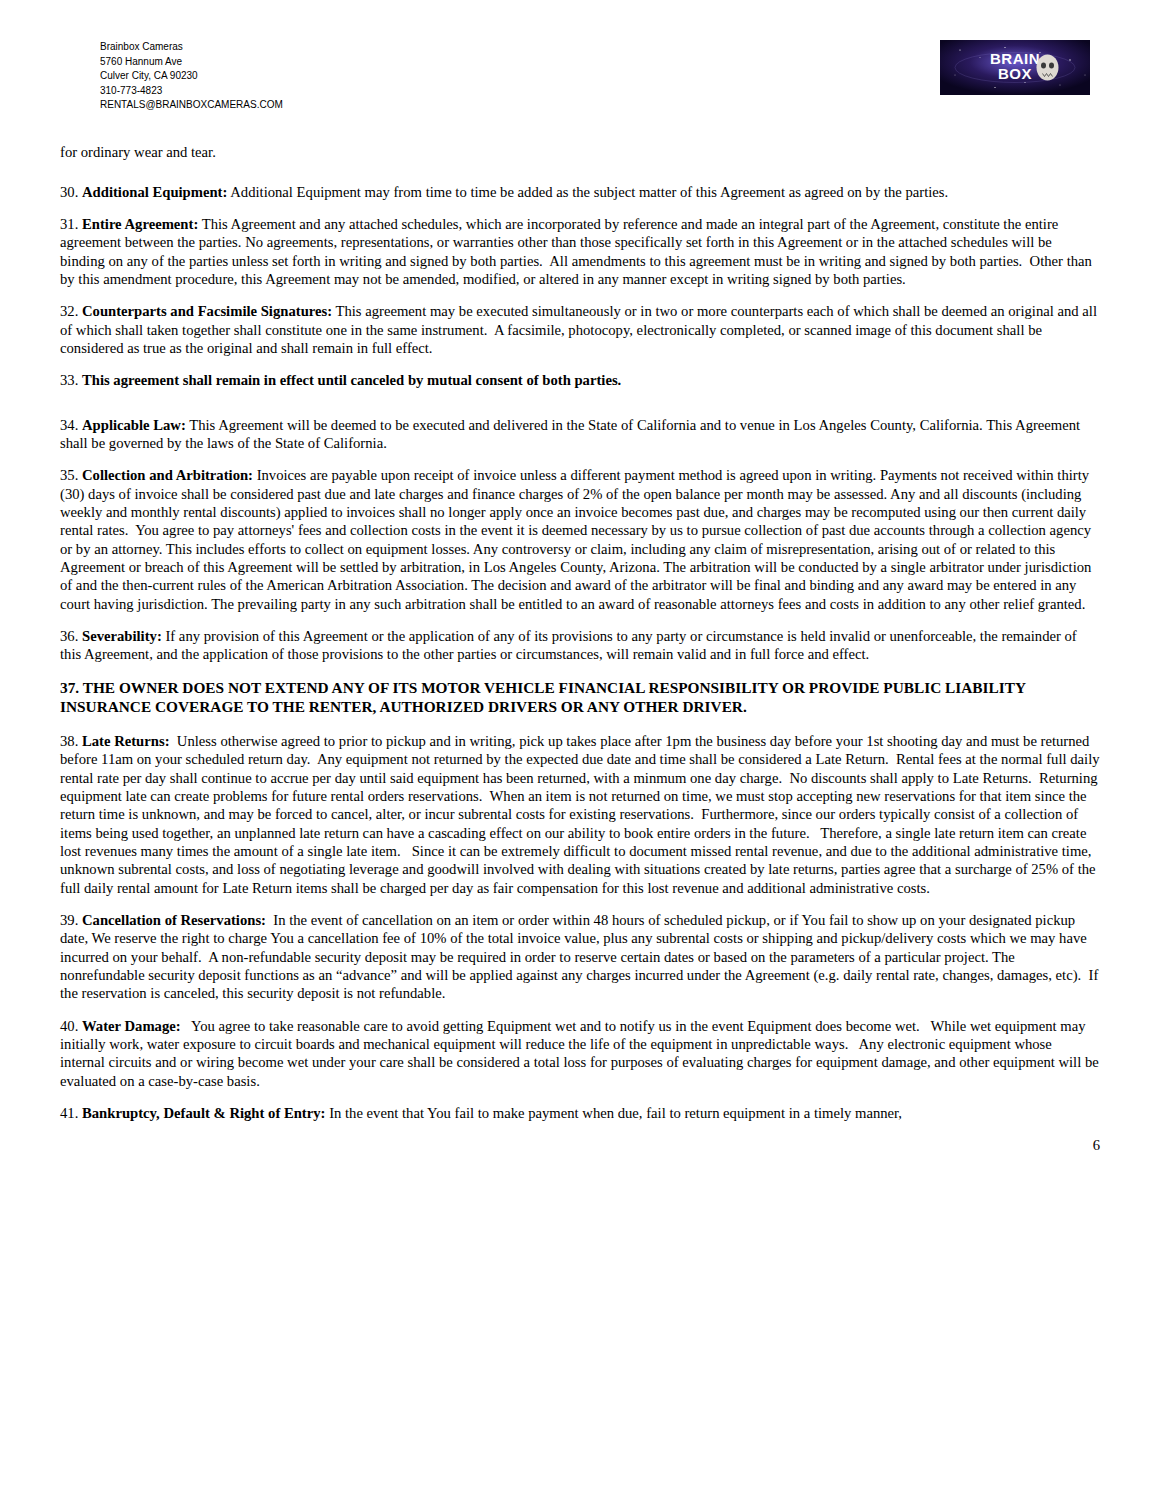Brainbox Cameras
5760 Hannum Ave
Culver City, CA 90230
310-773-4823
RENTALS@BRAINBOXCAMERAS.COM
BRAIN BOX
for ordinary wear and tear.
30. Additional Equipment: Additional Equipment may from time to time be added as the subject matter of this Agreement as agreed on by the parties.
31. Entire Agreement: This Agreement and any attached schedules, which are incorporated by reference and made an integral part of the Agreement, constitute the entire agreement between the parties. No agreements, representations, or warranties other than those specifically set forth in this Agreement or in the attached schedules will be binding on any of the parties unless set forth in writing and signed by both parties. All amendments to this agreement must be in writing and signed by both parties. Other than by this amendment procedure, this Agreement may not be amended, modified, or altered in any manner except in writing signed by both parties.
32. Counterparts and Facsimile Signatures: This agreement may be executed simultaneously or in two or more counterparts each of which shall be deemed an original and all of which shall taken together shall constitute one in the same instrument. A facsimile, photocopy, electronically completed, or scanned image of this document shall be considered as true as the original and shall remain in full effect.
33. This agreement shall remain in effect until canceled by mutual consent of both parties.
34. Applicable Law: This Agreement will be deemed to be executed and delivered in the State of California and to venue in Los Angeles County, California. This Agreement shall be governed by the laws of the State of California.
35. Collection and Arbitration: Invoices are payable upon receipt of invoice unless a different payment method is agreed upon in writing. Payments not received within thirty (30) days of invoice shall be considered past due and late charges and finance charges of 2% of the open balance per month may be assessed. Any and all discounts (including weekly and monthly rental discounts) applied to invoices shall no longer apply once an invoice becomes past due, and charges may be recomputed using our then current daily rental rates. You agree to pay attorneys' fees and collection costs in the event it is deemed necessary by us to pursue collection of past due accounts through a collection agency or by an attorney. This includes efforts to collect on equipment losses. Any controversy or claim, including any claim of misrepresentation, arising out of or related to this Agreement or breach of this Agreement will be settled by arbitration, in Los Angeles County, Arizona. The arbitration will be conducted by a single arbitrator under jurisdiction of and the then-current rules of the American Arbitration Association. The decision and award of the arbitrator will be final and binding and any award may be entered in any court having jurisdiction. The prevailing party in any such arbitration shall be entitled to an award of reasonable attorneys fees and costs in addition to any other relief granted.
36. Severability: If any provision of this Agreement or the application of any of its provisions to any party or circumstance is held invalid or unenforceable, the remainder of this Agreement, and the application of those provisions to the other parties or circumstances, will remain valid and in full force and effect.
37. THE OWNER DOES NOT EXTEND ANY OF ITS MOTOR VEHICLE FINANCIAL RESPONSIBILITY OR PROVIDE PUBLIC LIABILITY INSURANCE COVERAGE TO THE RENTER, AUTHORIZED DRIVERS OR ANY OTHER DRIVER.
38. Late Returns: Unless otherwise agreed to prior to pickup and in writing, pick up takes place after 1pm the business day before your 1st shooting day and must be returned before 11am on your scheduled return day. Any equipment not returned by the expected due date and time shall be considered a Late Return. Rental fees at the normal full daily rental rate per day shall continue to accrue per day until said equipment has been returned, with a minmum one day charge. No discounts shall apply to Late Returns. Returning equipment late can create problems for future rental orders reservations. When an item is not returned on time, we must stop accepting new reservations for that item since the return time is unknown, and may be forced to cancel, alter, or incur subrental costs for existing reservations. Furthermore, since our orders typically consist of a collection of items being used together, an unplanned late return can have a cascading effect on our ability to book entire orders in the future. Therefore, a single late return item can create lost revenues many times the amount of a single late item. Since it can be extremely difficult to document missed rental revenue, and due to the additional administrative time, unknown subrental costs, and loss of negotiating leverage and goodwill involved with dealing with situations created by late returns, parties agree that a surcharge of 25% of the full daily rental amount for Late Return items shall be charged per day as fair compensation for this lost revenue and additional administrative costs.
39. Cancellation of Reservations: In the event of cancellation on an item or order within 48 hours of scheduled pickup, or if You fail to show up on your designated pickup date, We reserve the right to charge You a cancellation fee of 10% of the total invoice value, plus any subrental costs or shipping and pickup/delivery costs which we may have incurred on your behalf. A non-refundable security deposit may be required in order to reserve certain dates or based on the parameters of a particular project. The nonrefundable security deposit functions as an “advance” and will be applied against any charges incurred under the Agreement (e.g. daily rental rate, changes, damages, etc). If the reservation is canceled, this security deposit is not refundable.
40. Water Damage: You agree to take reasonable care to avoid getting Equipment wet and to notify us in the event Equipment does become wet. While wet equipment may initially work, water exposure to circuit boards and mechanical equipment will reduce the life of the equipment in unpredictable ways. Any electronic equipment whose internal circuits and or wiring become wet under your care shall be considered a total loss for purposes of evaluating charges for equipment damage, and other equipment will be evaluated on a case-by-case basis.
41. Bankruptcy, Default & Right of Entry: In the event that You fail to make payment when due, fail to return equipment in a timely manner,
6